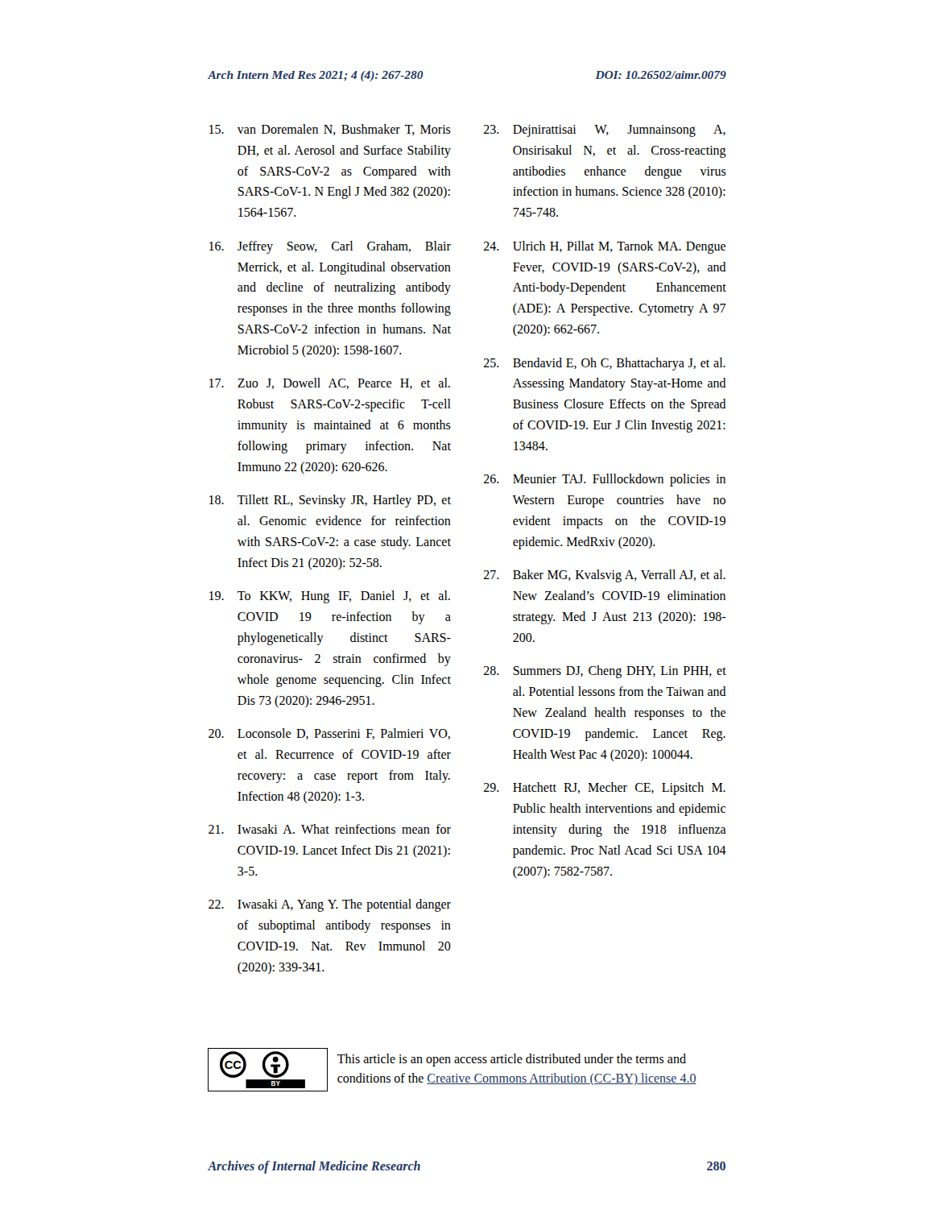Arch Intern Med Res 2021; 4 (4): 267-280
DOI: 10.26502/aimr.0079
15. van Doremalen N, Bushmaker T, Moris DH, et al. Aerosol and Surface Stability of SARS-CoV-2 as Compared with SARS-CoV-1. N Engl J Med 382 (2020): 1564-1567.
16. Jeffrey Seow, Carl Graham, Blair Merrick, et al. Longitudinal observation and decline of neutralizing antibody responses in the three months following SARS-CoV-2 infection in humans. Nat Microbiol 5 (2020): 1598-1607.
17. Zuo J, Dowell AC, Pearce H, et al. Robust SARS-CoV-2-specific T-cell immunity is maintained at 6 months following primary infection. Nat Immuno 22 (2020): 620-626.
18. Tillett RL, Sevinsky JR, Hartley PD, et al. Genomic evidence for reinfection with SARS-CoV-2: a case study. Lancet Infect Dis 21 (2020): 52-58.
19. To KKW, Hung IF, Daniel J, et al. COVID 19 re-infection by a phylogenetically distinct SARS-coronavirus- 2 strain confirmed by whole genome sequencing. Clin Infect Dis 73 (2020): 2946-2951.
20. Loconsole D, Passerini F, Palmieri VO, et al. Recurrence of COVID-19 after recovery: a case report from Italy. Infection 48 (2020): 1-3.
21. Iwasaki A. What reinfections mean for COVID-19. Lancet Infect Dis 21 (2021): 3-5.
22. Iwasaki A, Yang Y. The potential danger of suboptimal antibody responses in COVID-19. Nat. Rev Immunol 20 (2020): 339-341.
23. Dejnirattisai W, Jumnainsong A, Onsirisakul N, et al. Cross-reacting antibodies enhance dengue virus infection in humans. Science 328 (2010): 745-748.
24. Ulrich H, Pillat M, Tarnok MA. Dengue Fever, COVID-19 (SARS-CoV-2), and Anti-body-Dependent Enhancement (ADE): A Perspective. Cytometry A 97 (2020): 662-667.
25. Bendavid E, Oh C, Bhattacharya J, et al. Assessing Mandatory Stay-at-Home and Business Closure Effects on the Spread of COVID-19. Eur J Clin Investig 2021: 13484.
26. Meunier TAJ. Fulllockdown policies in Western Europe countries have no evident impacts on the COVID-19 epidemic. MedRxiv (2020).
27. Baker MG, Kvalsvig A, Verrall AJ, et al. New Zealand’s COVID-19 elimination strategy. Med J Aust 213 (2020): 198-200.
28. Summers DJ, Cheng DHY, Lin PHH, et al. Potential lessons from the Taiwan and New Zealand health responses to the COVID-19 pandemic. Lancet Reg. Health West Pac 4 (2020): 100044.
29. Hatchett RJ, Mecher CE, Lipsitch M. Public health interventions and epidemic intensity during the 1918 influenza pandemic. Proc Natl Acad Sci USA 104 (2007): 7582-7587.
CC BY
This article is an open access article distributed under the terms and conditions of the Creative Commons Attribution (CC-BY) license 4.0
Archives of Internal Medicine Research
280